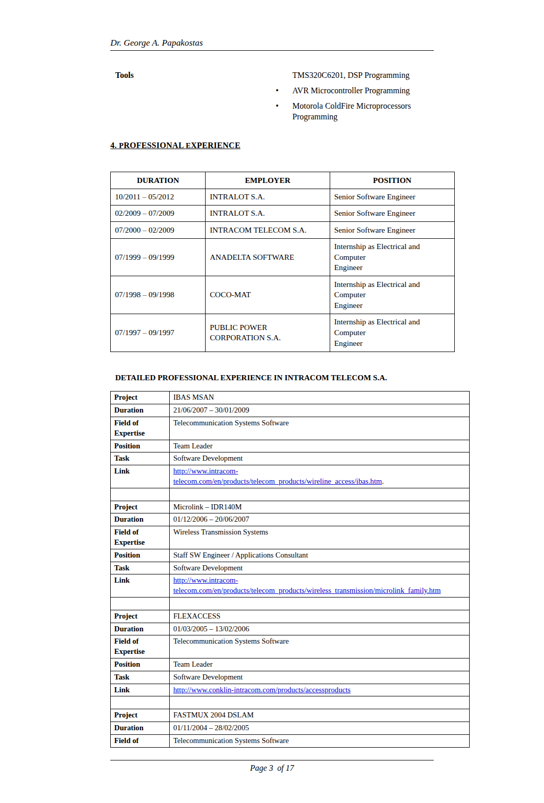Dr. George A. Papakostas
Tools
TMS320C6201, DSP Programming
•AVR Microcontroller Programming
•Motorola ColdFire Microprocessors Programming
4. PROFESSIONAL EXPERIENCE
| DURATION | EMPLOYER | POSITION |
| --- | --- | --- |
| 10/2011 – 05/2012 | INTRALOT S.A. | Senior Software Engineer |
| 02/2009 – 07/2009 | INTRALOT S.A. | Senior Software Engineer |
| 07/2000 – 02/2009 | INTRACOM TELECOM S.A. | Senior Software Engineer |
| 07/1999 – 09/1999 | ANADELTA SOFTWARE | Internship as Electrical and Computer Engineer |
| 07/1998 – 09/1998 | COCO-MAT | Internship as Electrical and Computer Engineer |
| 07/1997 – 09/1997 | PUBLIC POWER CORPORATION S.A. | Internship as Electrical and Computer Engineer |
DETAILED PROFESSIONAL EXPERIENCE IN INTRACOM TELECOM S.A.
| Project | IBAS MSAN |
| Duration | 21/06/2007 – 30/01/2009 |
| Field of Expertise | Telecommunication Systems Software |
| Position | Team Leader |
| Task | Software Development |
| Link | http://www.intracom- telecom.com/en/products/telecom_products/wireline_access/ibas.htm . |
| Project | Microlink – IDR140M |
| Duration | 01/12/2006 – 20/06/2007 |
| Field of Expertise | Wireless Transmission Systems |
| Position | Staff SW Engineer / Applications Consultant |
| Task | Software Development |
| Link | http://www.intracom- telecom.com/en/products/telecom_products/wireless_transmission/microlink_family.htm |
| Project | FLEXACCESS |
| Duration | 01/03/2005 – 13/02/2006 |
| Field of Expertise | Telecommunication Systems Software |
| Position | Team Leader |
| Task | Software Development |
| Link | http://www.conklin-intracom.com/products/accessproducts |
| Project | FASTMUX 2004 DSLAM |
| Duration | 01/11/2004 – 28/02/2005 |
| Field of | Telecommunication Systems Software |
Page 3 of 17